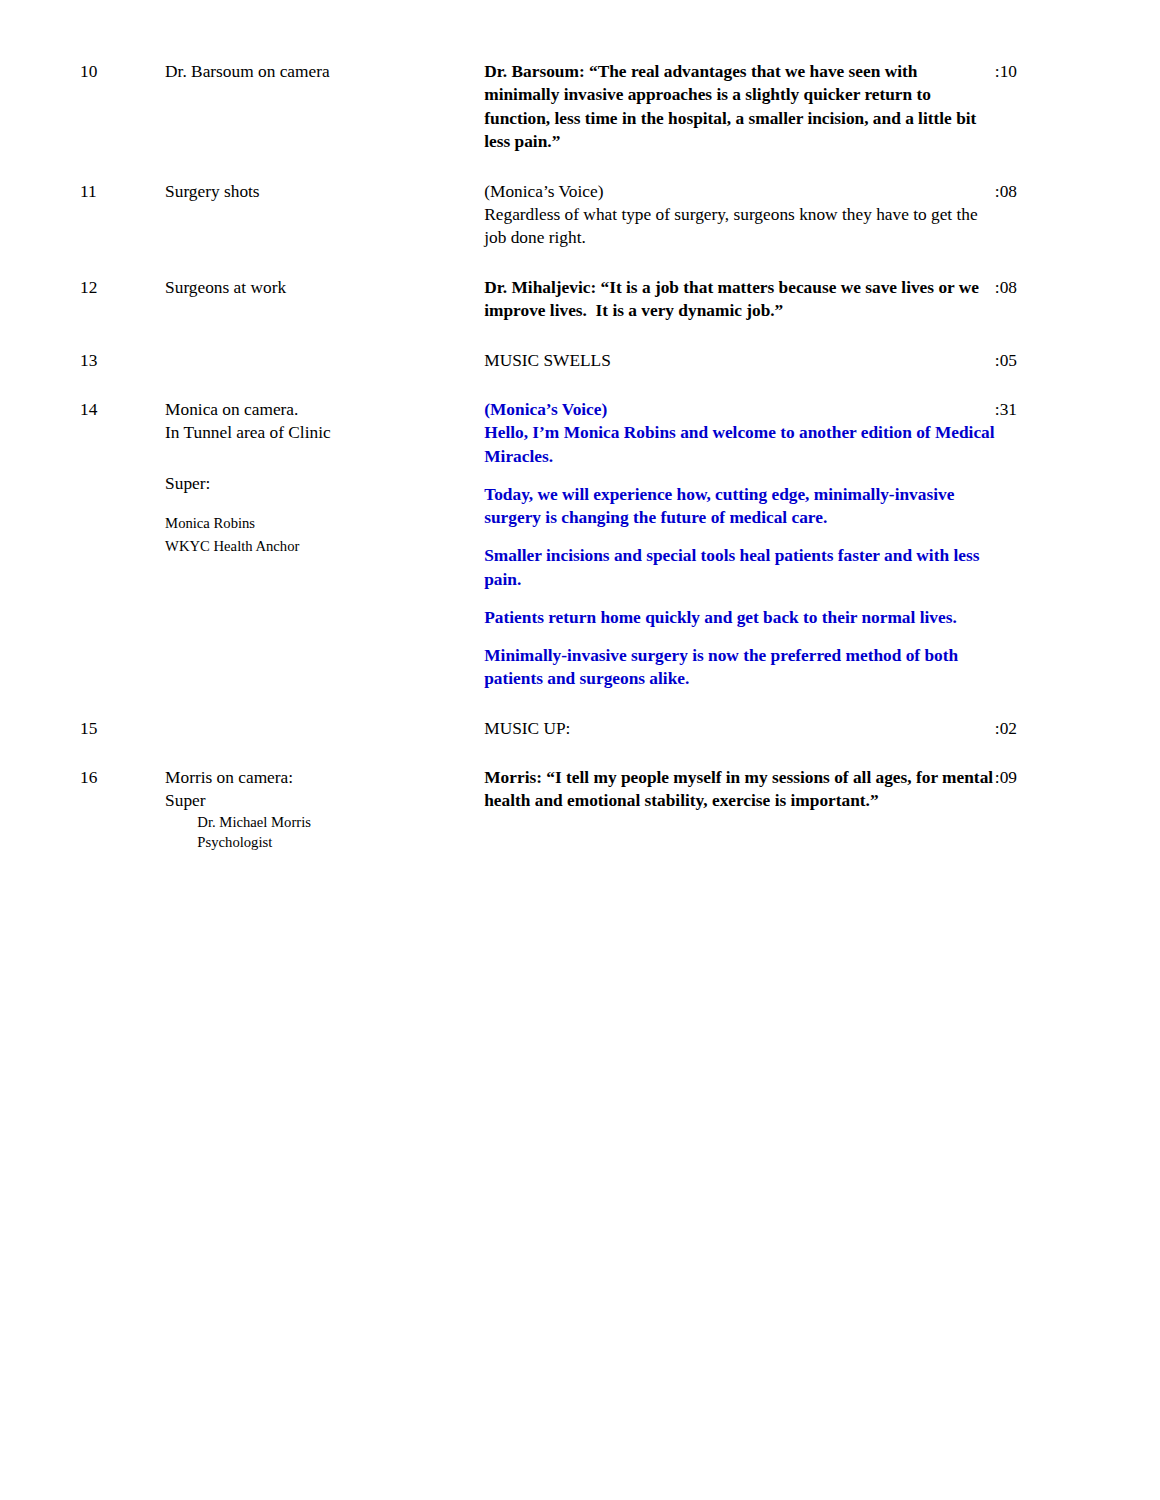| 10 | Dr. Barsoum on camera | Dr. Barsoum: “The real advantages that we have seen with minimally invasive approaches is a slightly quicker return to function, less time in the hospital, a smaller incision, and a little bit less pain.” | :10 |
| 11 | Surgery shots | (Monica’s Voice) Regardless of what type of surgery, surgeons know they have to get the job done right. | :08 |
| 12 | Surgeons at work | Dr. Mihaljevic: “It is a job that matters because we save lives or we improve lives. It is a very dynamic job.” | :08 |
| 13 | | MUSIC SWELLS | :05 |
| 14 | Monica on camera. In Tunnel area of Clinic Super: Monica Robins WKYC Health Anchor | (Monica’s Voice) Hello, I’m Monica Robins and welcome to another edition of Medical Miracles. Today, we will experience how, cutting edge, minimally-invasive surgery is changing the future of medical care. Smaller incisions and special tools heal patients faster and with less pain. Patients return home quickly and get back to their normal lives. Minimally-invasive surgery is now the preferred method of both patients and surgeons alike. | :31 |
| 15 | | MUSIC UP: | :02 |
| 16 | Morris on camera: Super Dr. Michael Morris Psychologist | Morris: “I tell my people myself in my sessions of all ages, for mental health and emotional stability, exercise is important.” | :09 |